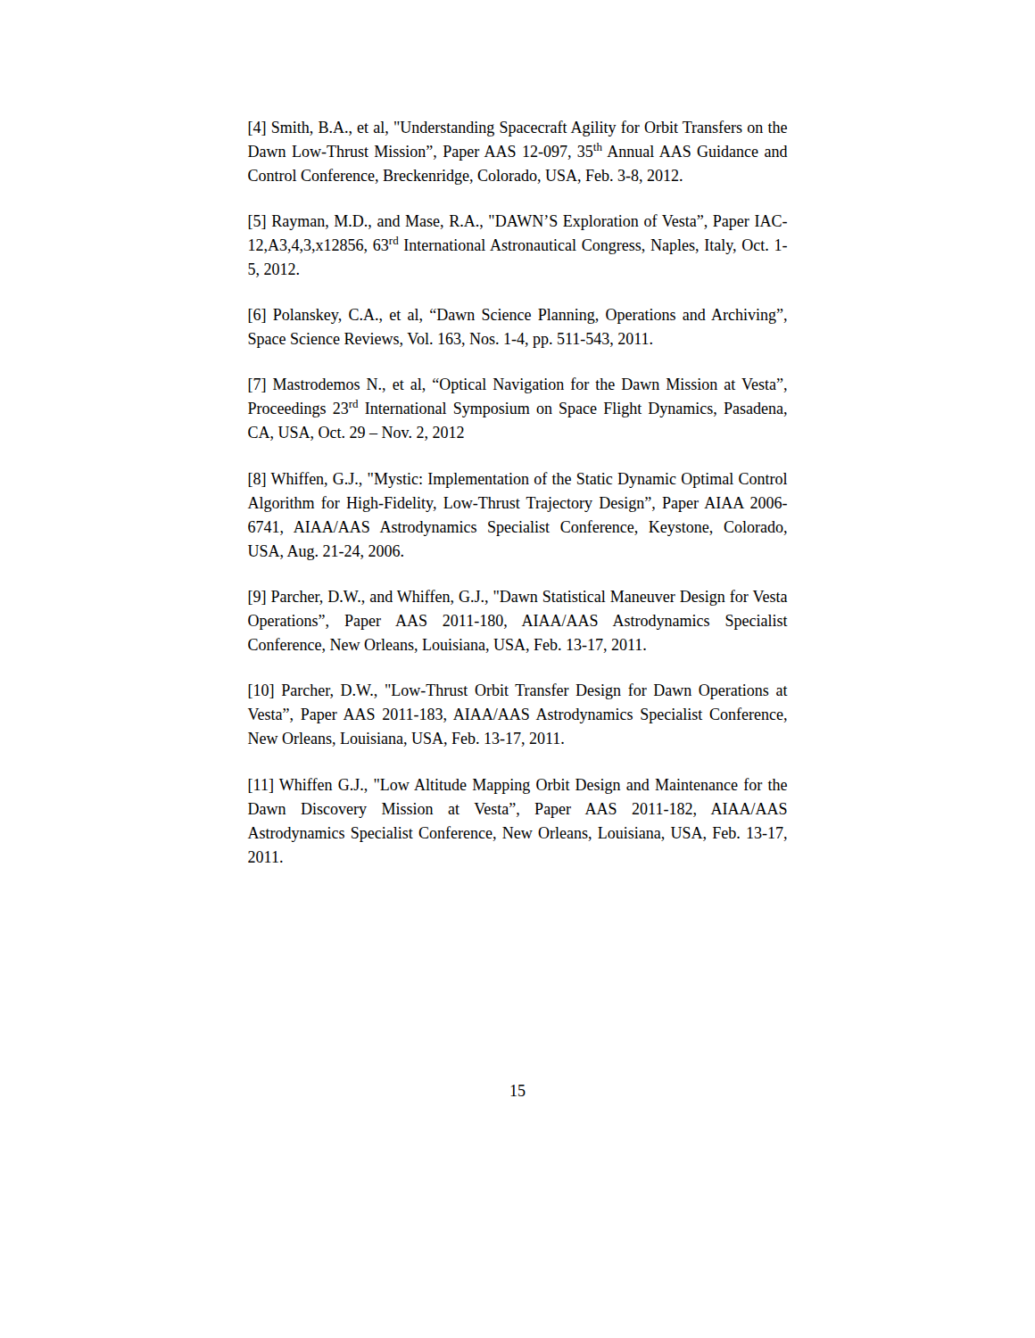[4] Smith, B.A., et al, "Understanding Spacecraft Agility for Orbit Transfers on the Dawn Low-Thrust Mission”, Paper AAS 12-097, 35th Annual AAS Guidance and Control Conference, Breckenridge, Colorado, USA, Feb. 3-8, 2012.
[5] Rayman, M.D., and Mase, R.A., "DAWN’S Exploration of Vesta”, Paper IAC-12,A3,4,3,x12856, 63rd International Astronautical Congress, Naples, Italy, Oct. 1-5, 2012.
[6] Polanskey, C.A., et al, “Dawn Science Planning, Operations and Archiving”, Space Science Reviews, Vol. 163, Nos. 1-4, pp. 511-543, 2011.
[7] Mastrodemos N., et al, “Optical Navigation for the Dawn Mission at Vesta”, Proceedings 23rd International Symposium on Space Flight Dynamics, Pasadena, CA, USA, Oct. 29 – Nov. 2, 2012
[8] Whiffen, G.J., "Mystic: Implementation of the Static Dynamic Optimal Control Algorithm for High-Fidelity, Low-Thrust Trajectory Design”, Paper AIAA 2006-6741, AIAA/AAS Astrodynamics Specialist Conference, Keystone, Colorado, USA, Aug. 21-24, 2006.
[9] Parcher, D.W., and Whiffen, G.J., "Dawn Statistical Maneuver Design for Vesta Operations”, Paper AAS 2011-180, AIAA/AAS Astrodynamics Specialist Conference, New Orleans, Louisiana, USA, Feb. 13-17, 2011.
[10] Parcher, D.W., "Low-Thrust Orbit Transfer Design for Dawn Operations at Vesta”, Paper AAS 2011-183, AIAA/AAS Astrodynamics Specialist Conference, New Orleans, Louisiana, USA, Feb. 13-17, 2011.
[11] Whiffen G.J., "Low Altitude Mapping Orbit Design and Maintenance for the Dawn Discovery Mission at Vesta”, Paper AAS 2011-182, AIAA/AAS Astrodynamics Specialist Conference, New Orleans, Louisiana, USA, Feb. 13-17, 2011.
15